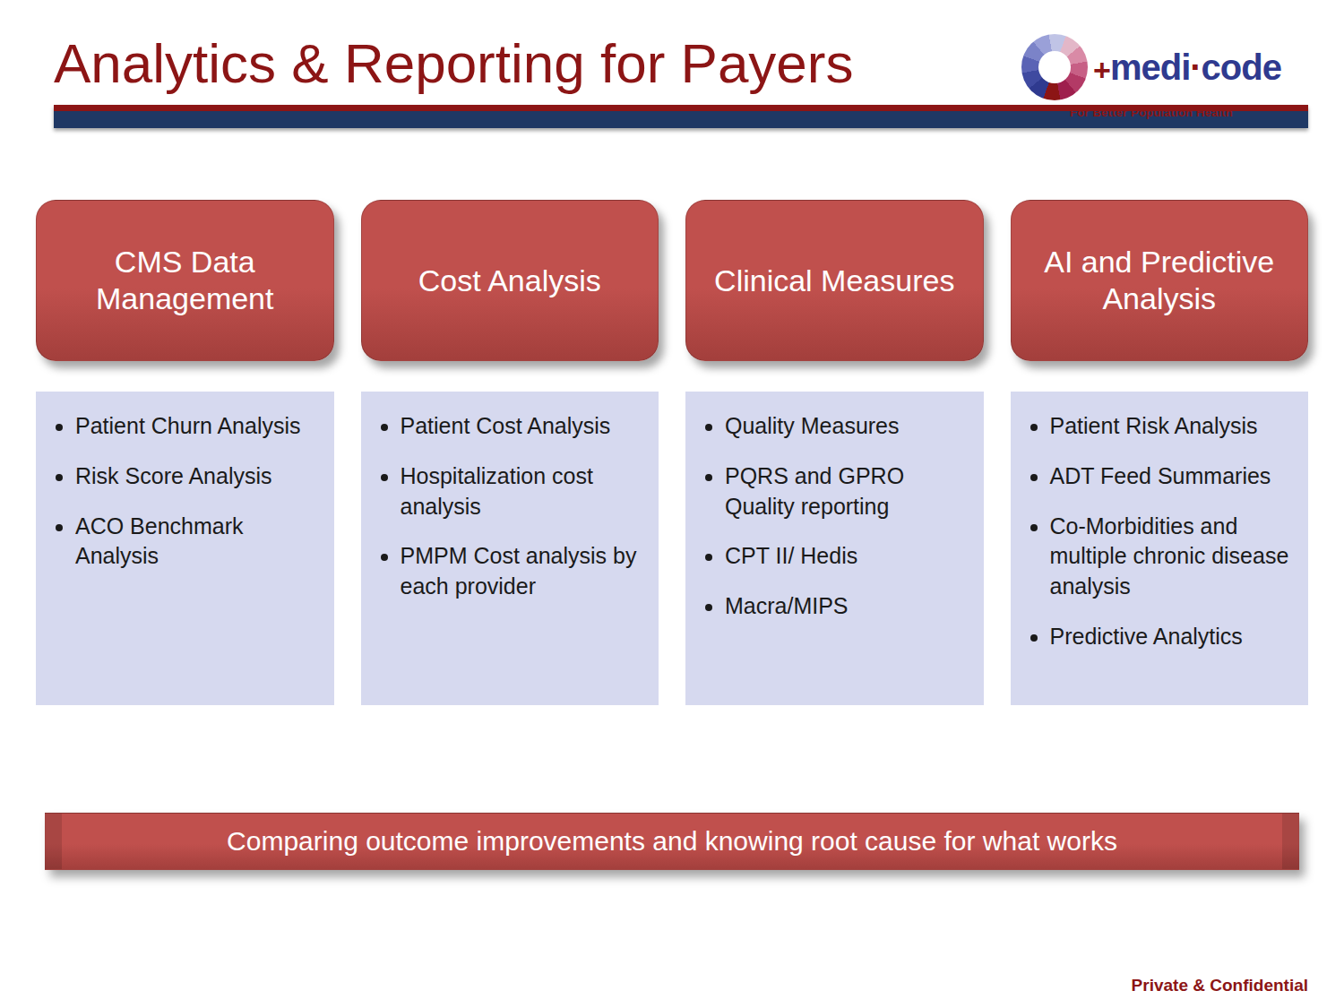+medi·code
For Better Population Health
Analytics & Reporting for Payers
CMS Data Management
Patient Churn Analysis
Risk Score Analysis
ACO Benchmark Analysis
Cost Analysis
Patient Cost Analysis
Hospitalization cost analysis
PMPM Cost analysis by each provider
Clinical Measures
Quality Measures
PQRS and GPRO Quality reporting
CPT II/ Hedis
Macra/MIPS
AI and Predictive Analysis
Patient Risk Analysis
ADT Feed Summaries
Co-Morbidities and multiple chronic disease analysis
Predictive Analytics
Comparing outcome improvements and knowing root cause for what works
Private & Confidential